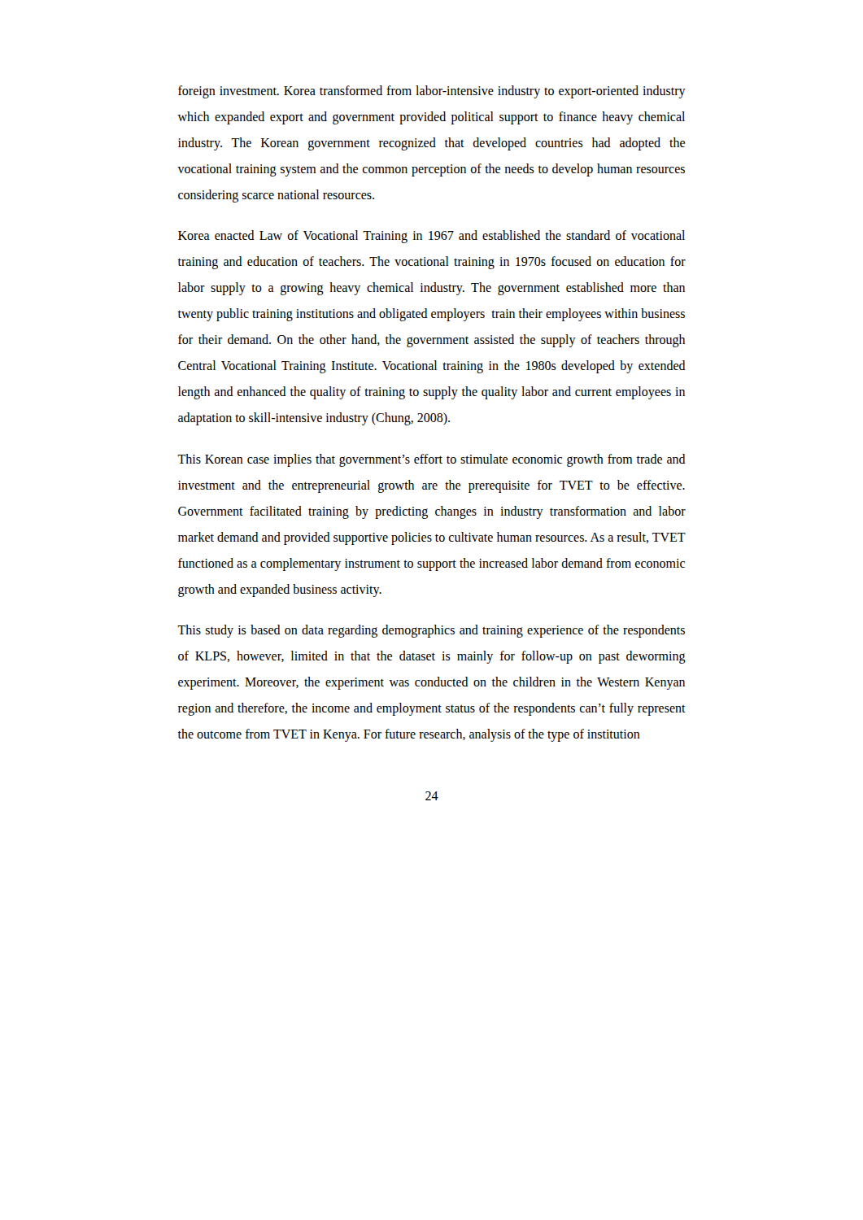foreign investment. Korea transformed from labor-intensive industry to export-oriented industry which expanded export and government provided political support to finance heavy chemical industry. The Korean government recognized that developed countries had adopted the vocational training system and the common perception of the needs to develop human resources considering scarce national resources.
Korea enacted Law of Vocational Training in 1967 and established the standard of vocational training and education of teachers. The vocational training in 1970s focused on education for labor supply to a growing heavy chemical industry. The government established more than twenty public training institutions and obligated employers train their employees within business for their demand. On the other hand, the government assisted the supply of teachers through Central Vocational Training Institute. Vocational training in the 1980s developed by extended length and enhanced the quality of training to supply the quality labor and current employees in adaptation to skill-intensive industry (Chung, 2008).
This Korean case implies that government’s effort to stimulate economic growth from trade and investment and the entrepreneurial growth are the prerequisite for TVET to be effective. Government facilitated training by predicting changes in industry transformation and labor market demand and provided supportive policies to cultivate human resources. As a result, TVET functioned as a complementary instrument to support the increased labor demand from economic growth and expanded business activity.
This study is based on data regarding demographics and training experience of the respondents of KLPS, however, limited in that the dataset is mainly for follow-up on past deworming experiment. Moreover, the experiment was conducted on the children in the Western Kenyan region and therefore, the income and employment status of the respondents can’t fully represent the outcome from TVET in Kenya. For future research, analysis of the type of institution
24